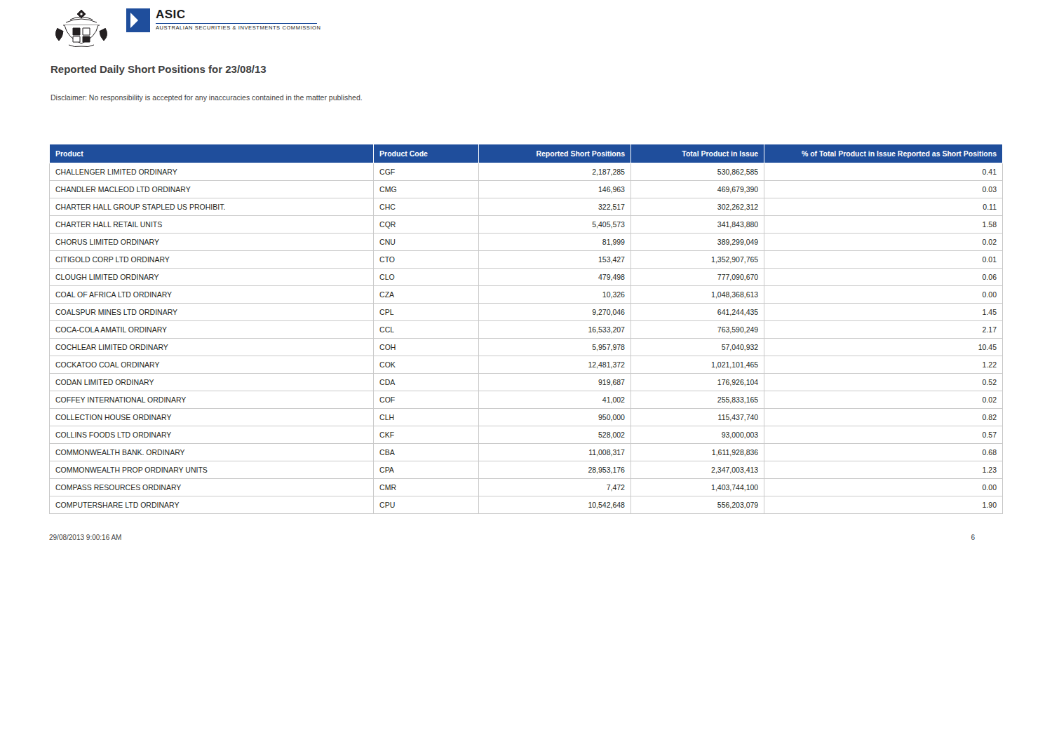ASIC
Australian Securities & Investments Commission
Reported Daily Short Positions for 23/08/13
Disclaimer: No responsibility is accepted for any inaccuracies contained in the matter published.
| Product | Product Code | Reported Short Positions | Total Product in Issue | % of Total Product in Issue Reported as Short Positions |
| --- | --- | --- | --- | --- |
| CHALLENGER LIMITED ORDINARY | CGF | 2,187,285 | 530,862,585 | 0.41 |
| CHANDLER MACLEOD LTD ORDINARY | CMG | 146,963 | 469,679,390 | 0.03 |
| CHARTER HALL GROUP STAPLED US PROHIBIT. | CHC | 322,517 | 302,262,312 | 0.11 |
| CHARTER HALL RETAIL UNITS | CQR | 5,405,573 | 341,843,880 | 1.58 |
| CHORUS LIMITED ORDINARY | CNU | 81,999 | 389,299,049 | 0.02 |
| CITIGOLD CORP LTD ORDINARY | CTO | 153,427 | 1,352,907,765 | 0.01 |
| CLOUGH LIMITED ORDINARY | CLO | 479,498 | 777,090,670 | 0.06 |
| COAL OF AFRICA LTD ORDINARY | CZA | 10,326 | 1,048,368,613 | 0.00 |
| COALSPUR MINES LTD ORDINARY | CPL | 9,270,046 | 641,244,435 | 1.45 |
| COCA-COLA AMATIL ORDINARY | CCL | 16,533,207 | 763,590,249 | 2.17 |
| COCHLEAR LIMITED ORDINARY | COH | 5,957,978 | 57,040,932 | 10.45 |
| COCKATOO COAL ORDINARY | COK | 12,481,372 | 1,021,101,465 | 1.22 |
| CODAN LIMITED ORDINARY | CDA | 919,687 | 176,926,104 | 0.52 |
| COFFEY INTERNATIONAL ORDINARY | COF | 41,002 | 255,833,165 | 0.02 |
| COLLECTION HOUSE ORDINARY | CLH | 950,000 | 115,437,740 | 0.82 |
| COLLINS FOODS LTD ORDINARY | CKF | 528,002 | 93,000,003 | 0.57 |
| COMMONWEALTH BANK. ORDINARY | CBA | 11,008,317 | 1,611,928,836 | 0.68 |
| COMMONWEALTH PROP ORDINARY UNITS | CPA | 28,953,176 | 2,347,003,413 | 1.23 |
| COMPASS RESOURCES ORDINARY | CMR | 7,472 | 1,403,744,100 | 0.00 |
| COMPUTERSHARE LTD ORDINARY | CPU | 10,542,648 | 556,203,079 | 1.90 |
29/08/2013 9:00:16 AM
6